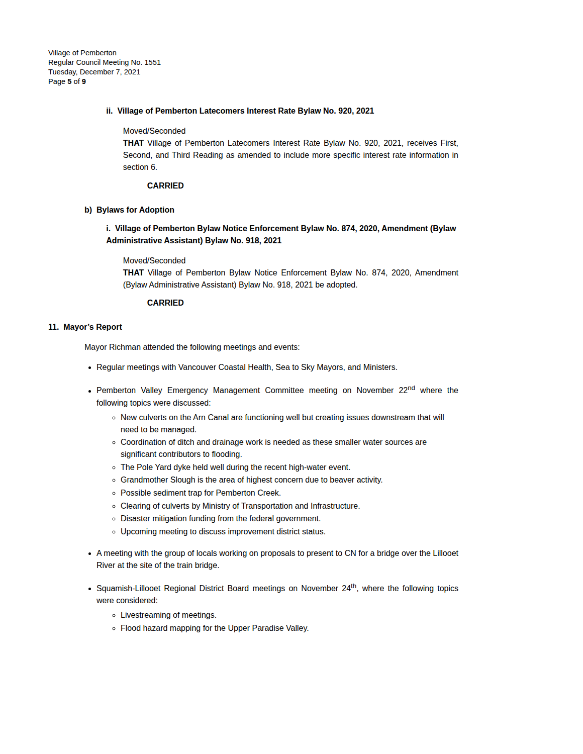Village of Pemberton
Regular Council Meeting No. 1551
Tuesday, December 7, 2021
Page 5 of 9
ii. Village of Pemberton Latecomers Interest Rate Bylaw No. 920, 2021
Moved/Seconded
THAT Village of Pemberton Latecomers Interest Rate Bylaw No. 920, 2021, receives First, Second, and Third Reading as amended to include more specific interest rate information in section 6.
CARRIED
b) Bylaws for Adoption
i. Village of Pemberton Bylaw Notice Enforcement Bylaw No. 874, 2020, Amendment (Bylaw Administrative Assistant) Bylaw No. 918, 2021
Moved/Seconded
THAT Village of Pemberton Bylaw Notice Enforcement Bylaw No. 874, 2020, Amendment (Bylaw Administrative Assistant) Bylaw No. 918, 2021 be adopted.
CARRIED
11. Mayor’s Report
Mayor Richman attended the following meetings and events:
Regular meetings with Vancouver Coastal Health, Sea to Sky Mayors, and Ministers.
Pemberton Valley Emergency Management Committee meeting on November 22nd where the following topics were discussed:
New culverts on the Arn Canal are functioning well but creating issues downstream that will need to be managed.
Coordination of ditch and drainage work is needed as these smaller water sources are significant contributors to flooding.
The Pole Yard dyke held well during the recent high-water event.
Grandmother Slough is the area of highest concern due to beaver activity.
Possible sediment trap for Pemberton Creek.
Clearing of culverts by Ministry of Transportation and Infrastructure.
Disaster mitigation funding from the federal government.
Upcoming meeting to discuss improvement district status.
A meeting with the group of locals working on proposals to present to CN for a bridge over the Lillooet River at the site of the train bridge.
Squamish-Lillooet Regional District Board meetings on November 24th, where the following topics were considered:
Livestreaming of meetings.
Flood hazard mapping for the Upper Paradise Valley.